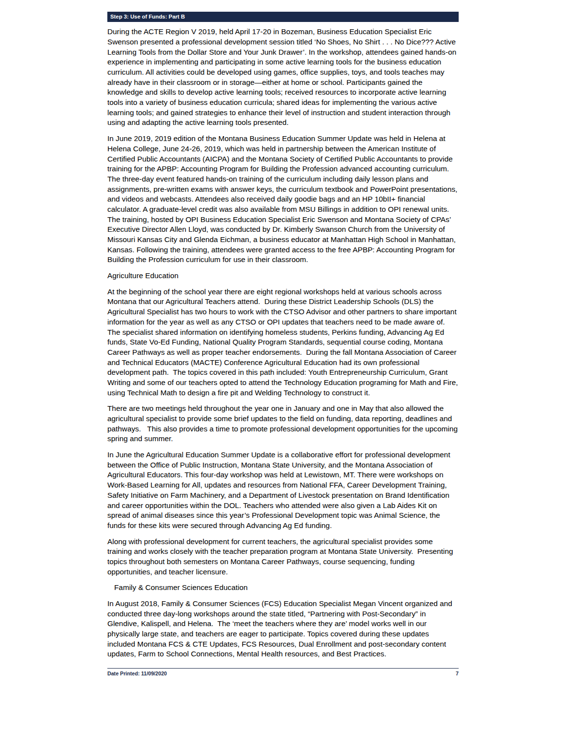Step 3: Use of Funds: Part B
During the ACTE Region V 2019, held April 17-20 in Bozeman, Business Education Specialist Eric Swenson presented a professional development session titled ‘No Shoes, No Shirt . . . No Dice??? Active Learning Tools from the Dollar Store and Your Junk Drawer’. In the workshop, attendees gained hands-on experience in implementing and participating in some active learning tools for the business education curriculum. All activities could be developed using games, office supplies, toys, and tools teaches may already have in their classroom or in storage—either at home or school. Participants gained the knowledge and skills to develop active learning tools; received resources to incorporate active learning tools into a variety of business education curricula; shared ideas for implementing the various active learning tools; and gained strategies to enhance their level of instruction and student interaction through using and adapting the active learning tools presented.
In June 2019, 2019 edition of the Montana Business Education Summer Update was held in Helena at Helena College, June 24-26, 2019, which was held in partnership between the American Institute of Certified Public Accountants (AICPA) and the Montana Society of Certified Public Accountants to provide training for the APBP: Accounting Program for Building the Profession advanced accounting curriculum. The three-day event featured hands-on training of the curriculum including daily lesson plans and assignments, pre-written exams with answer keys, the curriculum textbook and PowerPoint presentations, and videos and webcasts. Attendees also received daily goodie bags and an HP 10bII+ financial calculator. A graduate-level credit was also available from MSU Billings in addition to OPI renewal units. The training, hosted by OPI Business Education Specialist Eric Swenson and Montana Society of CPAs’ Executive Director Allen Lloyd, was conducted by Dr. Kimberly Swanson Church from the University of Missouri Kansas City and Glenda Eichman, a business educator at Manhattan High School in Manhattan, Kansas. Following the training, attendees were granted access to the free APBP: Accounting Program for Building the Profession curriculum for use in their classroom.
Agriculture Education
At the beginning of the school year there are eight regional workshops held at various schools across Montana that our Agricultural Teachers attend. During these District Leadership Schools (DLS) the Agricultural Specialist has two hours to work with the CTSO Advisor and other partners to share important information for the year as well as any CTSO or OPI updates that teachers need to be made aware of. The specialist shared information on identifying homeless students, Perkins funding, Advancing Ag Ed funds, State Vo-Ed Funding, National Quality Program Standards, sequential course coding, Montana Career Pathways as well as proper teacher endorsements. During the fall Montana Association of Career and Technical Educators (MACTE) Conference Agricultural Education had its own professional development path. The topics covered in this path included: Youth Entrepreneurship Curriculum, Grant Writing and some of our teachers opted to attend the Technology Education programing for Math and Fire, using Technical Math to design a fire pit and Welding Technology to construct it.
There are two meetings held throughout the year one in January and one in May that also allowed the agricultural specialist to provide some brief updates to the field on funding, data reporting, deadlines and pathways. This also provides a time to promote professional development opportunities for the upcoming spring and summer.
In June the Agricultural Education Summer Update is a collaborative effort for professional development between the Office of Public Instruction, Montana State University, and the Montana Association of Agricultural Educators. This four-day workshop was held at Lewistown, MT. There were workshops on Work-Based Learning for All, updates and resources from National FFA, Career Development Training, Safety Initiative on Farm Machinery, and a Department of Livestock presentation on Brand Identification and career opportunities within the DOL. Teachers who attended were also given a Lab Aides Kit on spread of animal diseases since this year’s Professional Development topic was Animal Science, the funds for these kits were secured through Advancing Ag Ed funding.
Along with professional development for current teachers, the agricultural specialist provides some training and works closely with the teacher preparation program at Montana State University. Presenting topics throughout both semesters on Montana Career Pathways, course sequencing, funding opportunities, and teacher licensure.
Family & Consumer Sciences Education
In August 2018, Family & Consumer Sciences (FCS) Education Specialist Megan Vincent organized and conducted three day-long workshops around the state titled, “Partnering with Post-Secondary” in Glendive, Kalispell, and Helena. The ‘meet the teachers where they are’ model works well in our physically large state, and teachers are eager to participate. Topics covered during these updates included Montana FCS & CTE Updates, FCS Resources, Dual Enrollment and post-secondary content updates, Farm to School Connections, Mental Health resources, and Best Practices.
Date Printed: 11/09/2020 7